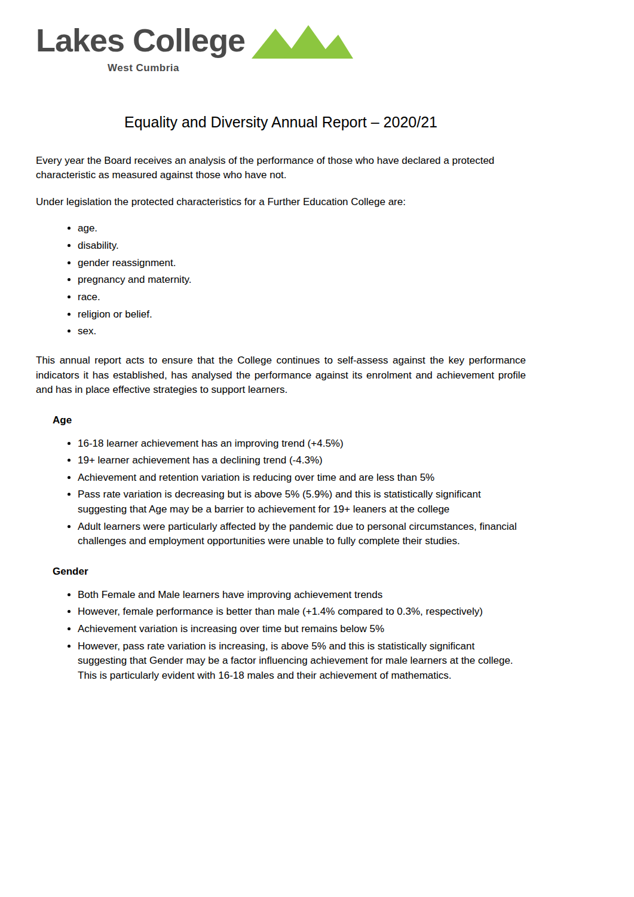Lakes College
West Cumbria
Equality and Diversity Annual Report – 2020/21
Every year the Board receives an analysis of the performance of those who have declared a protected characteristic as measured against those who have not.
Under legislation the protected characteristics for a Further Education College are:
age.
disability.
gender reassignment.
pregnancy and maternity.
race.
religion or belief.
sex.
This annual report acts to ensure that the College continues to self-assess against the key performance indicators it has established, has analysed the performance against its enrolment and achievement profile and has in place effective strategies to support learners.
Age
16-18 learner achievement has an improving trend (+4.5%)
19+ learner achievement has a declining trend (-4.3%)
Achievement and retention variation is reducing over time and are less than 5%
Pass rate variation is decreasing but is above 5% (5.9%) and this is statistically significant suggesting that Age may be a barrier to achievement for 19+ leaners at the college
Adult learners were particularly affected by the pandemic due to personal circumstances, financial challenges and employment opportunities were unable to fully complete their studies.
Gender
Both Female and Male learners have improving achievement trends
However, female performance is better than male (+1.4% compared to 0.3%, respectively)
Achievement variation is increasing over time but remains below 5%
However, pass rate variation is increasing, is above 5% and this is statistically significant suggesting that Gender may be a factor influencing achievement for male learners at the college. This is particularly evident with 16-18 males and their achievement of mathematics.